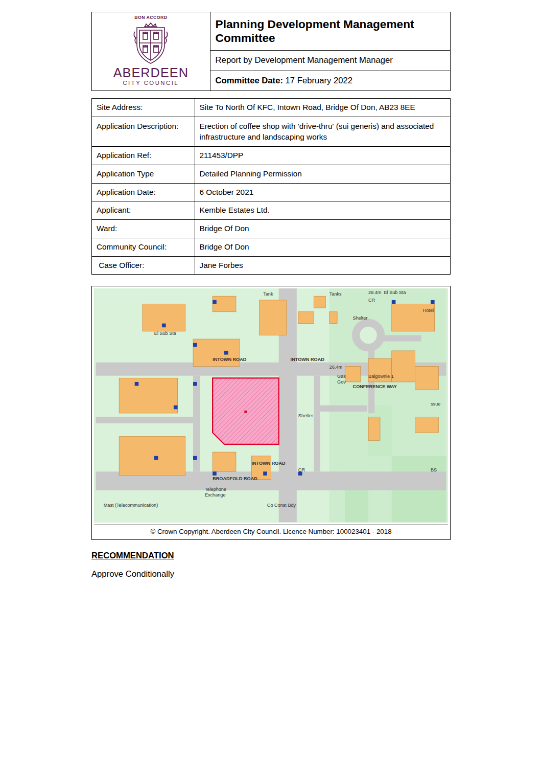| BON ACCORD ABERDEEN CITY COUNCIL | Planning Development Management Committee |
| Report by Development Management Manager |
| Committee Date: 17 February 2022 |
| Site Address: | Site To North Of KFC, Intown Road, Bridge Of Don, AB23 8EE |
| Application Description: | Erection of coffee shop with 'drive-thru' (sui generis) and associated infrastructure and landscaping works |
| Application Ref: | 211453/DPP |
| Application Type | Detailed Planning Permission |
| Application Date: | 6 October 2021 |
| Applicant: | Kemble Estates Ltd. |
| Ward: | Bridge Of Don |
| Community Council: | Bridge Of Don |
| Case Officer: | Jane Forbes |
■ Tank Tanks 28.4m El Sub Sta CR Hotel Shelter El Sub Sta INTOWN ROAD INTOWN ROAD 26.4m Gas Gov Balgownie 1 CONFERENCE WAY Shelter ssue INTOWN ROAD BROADFOLD ROAD CR BS Telephone Exchange Mast (Telecommunication) Co Const Bdy
© Crown Copyright. Aberdeen City Council. Licence Number: 100023401 - 2018
RECOMMENDATION
Approve Conditionally